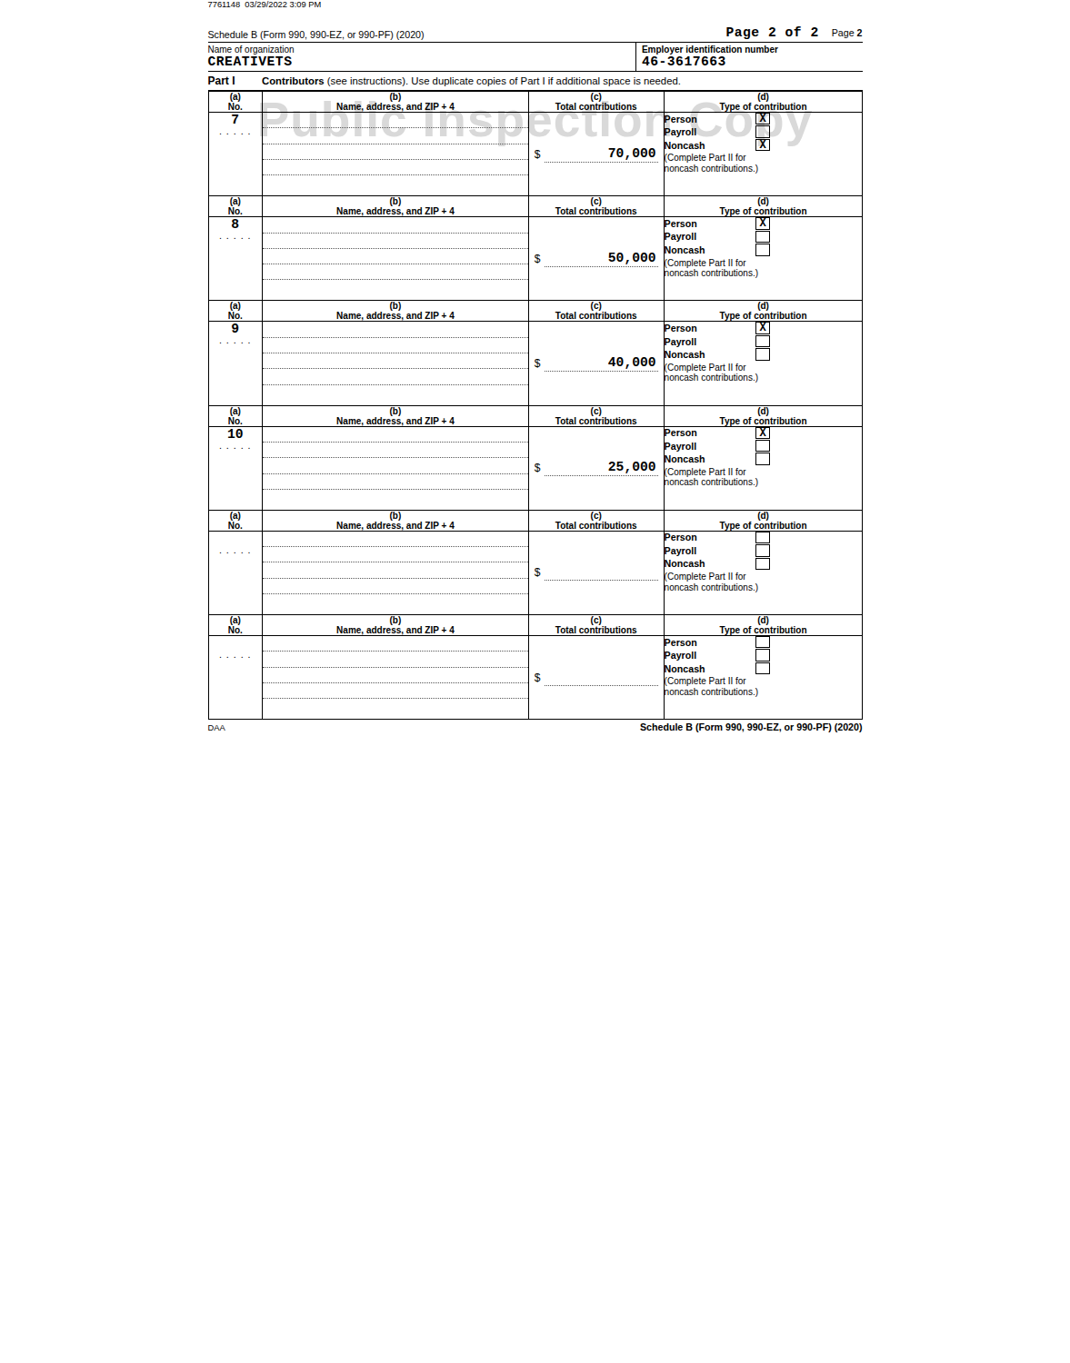7761148 03/29/2022 3:09 PM
Public Inspection Copy
Schedule B (Form 990, 990-EZ, or 990-PF) (2020)
Page 2 of 2 Page 2
Name of organization
CREATIVETS
Employer identification number
46-3617663
Part I
Contributors (see instructions). Use duplicate copies of Part I if additional space is needed.
| (a) No. | (b) Name, address, and ZIP + 4 | (c) Total contributions | (d) Type of contribution |
| 7 . . . . . | | $ 70,000 | Person X Payroll Noncash X (Complete Part II for noncash contributions.) |
| (a) No. | (b) Name, address, and ZIP + 4 | (c) Total contributions | (d) Type of contribution |
| 8 . . . . . | | $ 50,000 | Person X Payroll Noncash (Complete Part II for noncash contributions.) |
| (a) No. | (b) Name, address, and ZIP + 4 | (c) Total contributions | (d) Type of contribution |
| 9 . . . . . | | $ 40,000 | Person X Payroll Noncash (Complete Part II for noncash contributions.) |
| (a) No. | (b) Name, address, and ZIP + 4 | (c) Total contributions | (d) Type of contribution |
| 10 . . . . . | | $ 25,000 | Person X Payroll Noncash (Complete Part II for noncash contributions.) |
| (a) No. | (b) Name, address, and ZIP + 4 | (c) Total contributions | (d) Type of contribution |
| . . . . . | | $ | Person Payroll Noncash (Complete Part II for noncash contributions.) |
| (a) No. | (b) Name, address, and ZIP + 4 | (c) Total contributions | (d) Type of contribution |
| . . . . . | | $ | Person Payroll Noncash (Complete Part II for noncash contributions.) |
DAA
Schedule B (Form 990, 990-EZ, or 990-PF) (2020)